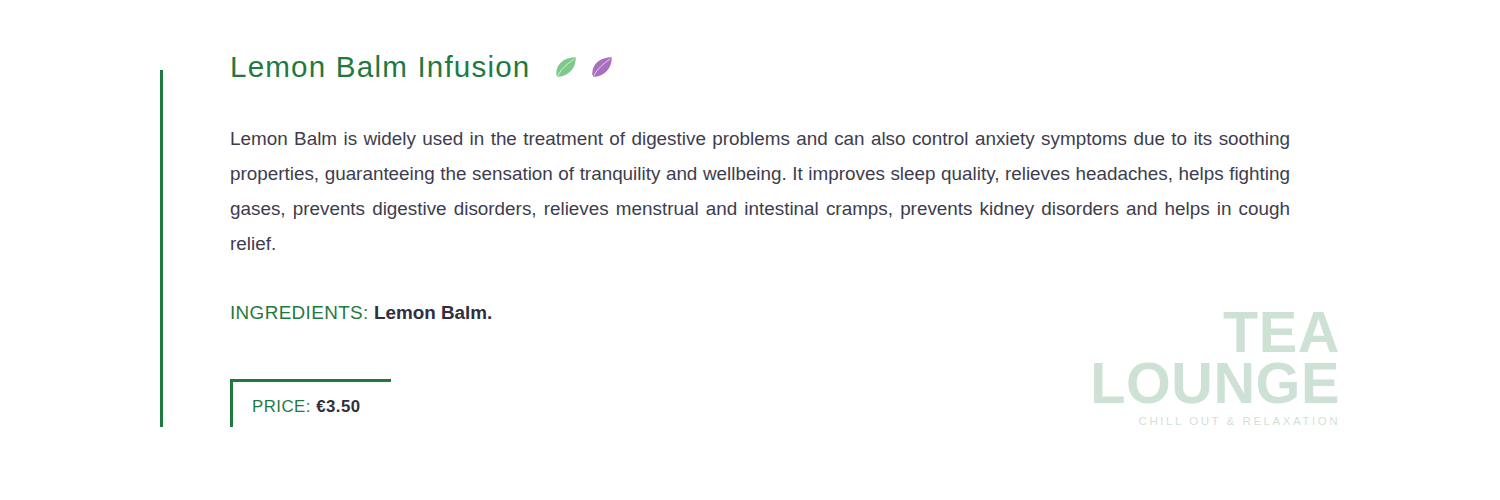Lemon Balm Infusion
Lemon Balm is widely used in the treatment of digestive problems and can also control anxiety symptoms due to its soothing properties, guaranteeing the sensation of tranquility and wellbeing. It improves sleep quality, relieves headaches, helps fighting gases, prevents digestive disorders, relieves menstrual and intestinal cramps, prevents kidney disorders and helps in cough relief.
INGREDIENTS: Lemon Balm.
PRICE: €3.50
Tea Lounge
Chill Out & Relaxation